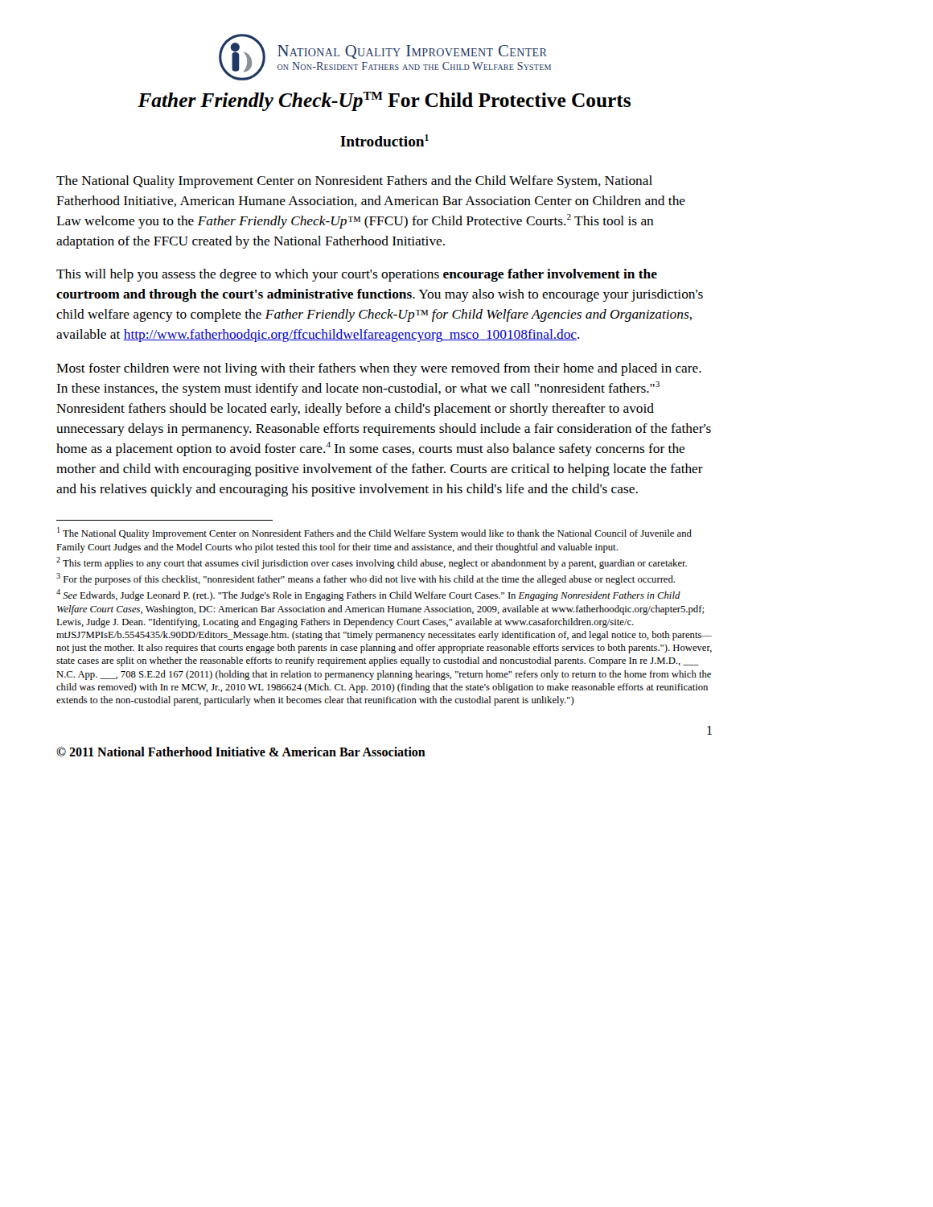National Quality Improvement Center
on Non-Resident Fathers and the Child Welfare System
Father Friendly Check-UpTM For Child Protective Courts
Introduction1
The National Quality Improvement Center on Nonresident Fathers and the Child Welfare System, National Fatherhood Initiative, American Humane Association, and American Bar Association Center on Children and the Law welcome you to the Father Friendly Check-Up™ (FFCU) for Child Protective Courts.2 This tool is an adaptation of the FFCU created by the National Fatherhood Initiative.
This will help you assess the degree to which your court's operations encourage father involvement in the courtroom and through the court's administrative functions. You may also wish to encourage your jurisdiction's child welfare agency to complete the Father Friendly Check-Up™ for Child Welfare Agencies and Organizations, available at http://www.fatherhoodqic.org/ffcuchildwelfareagencyorg_msco_100108final.doc.
Most foster children were not living with their fathers when they were removed from their home and placed in care. In these instances, the system must identify and locate non-custodial, or what we call "nonresident fathers."3 Nonresident fathers should be located early, ideally before a child's placement or shortly thereafter to avoid unnecessary delays in permanency. Reasonable efforts requirements should include a fair consideration of the father's home as a placement option to avoid foster care.4 In some cases, courts must also balance safety concerns for the mother and child with encouraging positive involvement of the father. Courts are critical to helping locate the father and his relatives quickly and encouraging his positive involvement in his child's life and the child's case.
1 The National Quality Improvement Center on Nonresident Fathers and the Child Welfare System would like to thank the National Council of Juvenile and Family Court Judges and the Model Courts who pilot tested this tool for their time and assistance, and their thoughtful and valuable input.
2 This term applies to any court that assumes civil jurisdiction over cases involving child abuse, neglect or abandonment by a parent, guardian or caretaker.
3 For the purposes of this checklist, "nonresident father" means a father who did not live with his child at the time the alleged abuse or neglect occurred.
4 See Edwards, Judge Leonard P. (ret.). "The Judge's Role in Engaging Fathers in Child Welfare Court Cases." In Engaging Nonresident Fathers in Child Welfare Court Cases, Washington, DC: American Bar Association and American Humane Association, 2009, available at www.fatherhoodqic.org/chapter5.pdf; Lewis, Judge J. Dean. "Identifying, Locating and Engaging Fathers in Dependency Court Cases," available at www.casaforchildren.org/site/c. mtJSJ7MPIsE/b.5545435/k.90DD/Editors_Message.htm. (stating that "timely permanency necessitates early identification of, and legal notice to, both parents—not just the mother. It also requires that courts engage both parents in case planning and offer appropriate reasonable efforts services to both parents."). However, state cases are split on whether the reasonable efforts to reunify requirement applies equally to custodial and noncustodial parents. Compare In re J.M.D., ___ N.C. App. ___, 708 S.E.2d 167 (2011) (holding that in relation to permanency planning hearings, "return home" refers only to return to the home from which the child was removed) with In re MCW, Jr., 2010 WL 1986624 (Mich. Ct. App. 2010) (finding that the state's obligation to make reasonable efforts at reunification extends to the non-custodial parent, particularly when it becomes clear that reunification with the custodial parent is unlikely.")
1
© 2011 National Fatherhood Initiative & American Bar Association